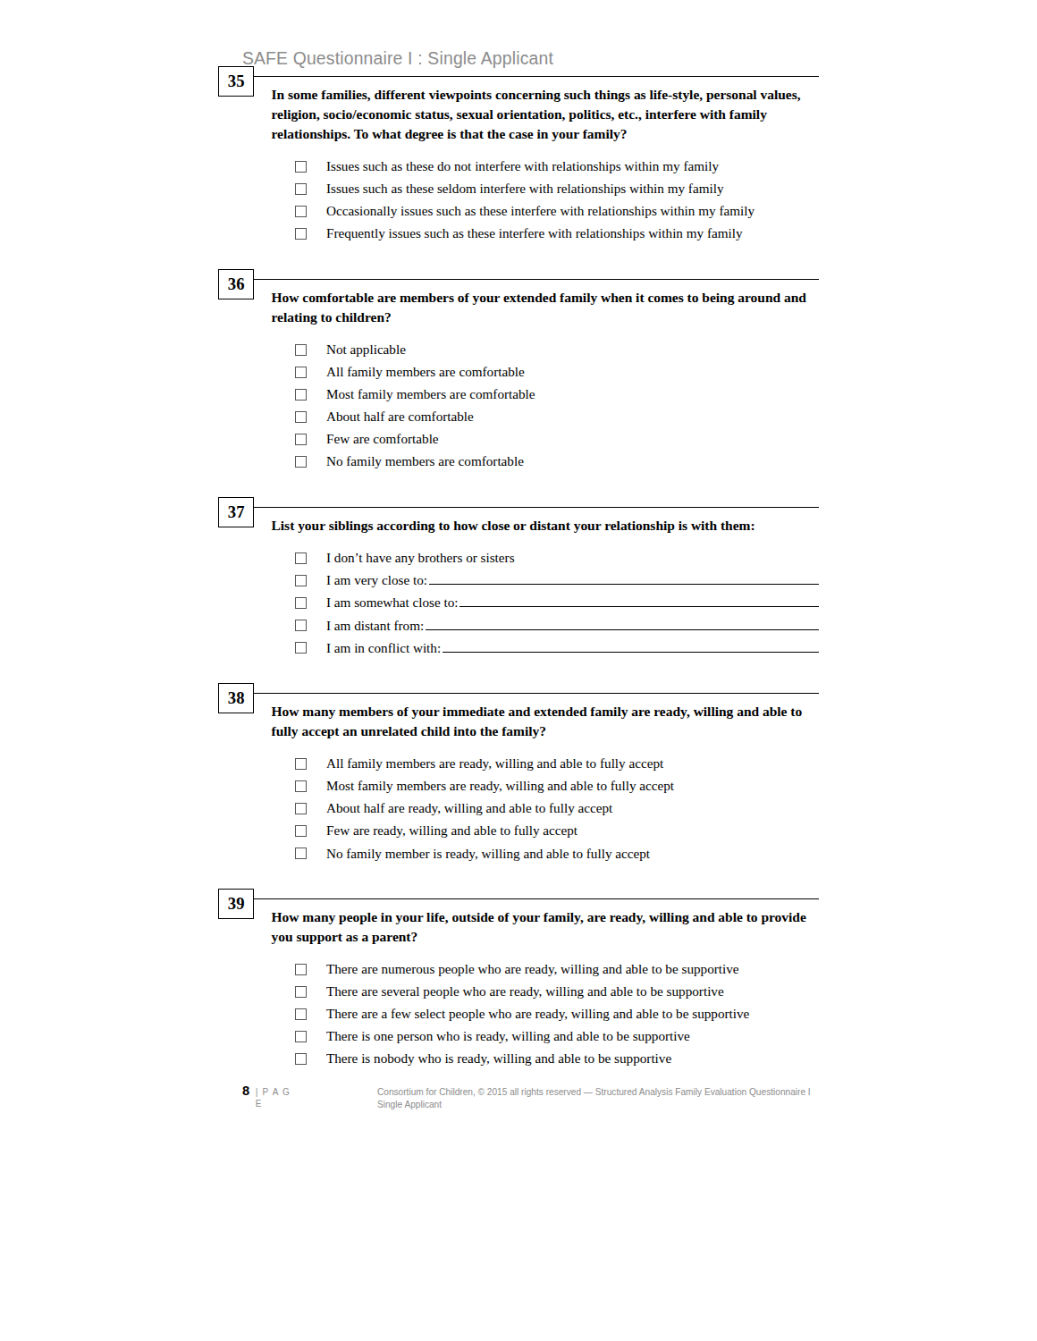SAFE Questionnaire I : Single Applicant
35
In some families, different viewpoints concerning such things as life-style, personal values, religion, socio/economic status, sexual orientation, politics, etc., interfere with family relationships. To what degree is that the case in your family?
Issues such as these do not interfere with relationships within my family
Issues such as these seldom interfere with relationships within my family
Occasionally issues such as these interfere with relationships within my family
Frequently issues such as these interfere with relationships within my family
36
How comfortable are members of your extended family when it comes to being around and relating to children?
Not applicable
All family members are comfortable
Most family members are comfortable
About half are comfortable
Few are comfortable
No family members are comfortable
37
List your siblings according to how close or distant your relationship is with them:
I don’t have any brothers or sisters
I am very close to:
I am somewhat close to:
I am distant from:
I am in conflict with:
38
How many members of your immediate and extended family are ready, willing and able to fully accept an unrelated child into the family?
All family members are ready, willing and able to fully accept
Most family members are ready, willing and able to fully accept
About half are ready, willing and able to fully accept
Few are ready, willing and able to fully accept
No family member is ready, willing and able to fully accept
39
How many people in your life, outside of your family, are ready, willing and able to provide you support as a parent?
There are numerous people who are ready, willing and able to be supportive
There are several people who are ready, willing and able to be supportive
There are a few select people who are ready, willing and able to be supportive
There is one person who is ready, willing and able to be supportive
There is nobody who is ready, willing and able to be supportive
8 | P A G E Consortium for Children, © 2015 all rights reserved — Structured Analysis Family Evaluation Questionnaire I Single Applicant